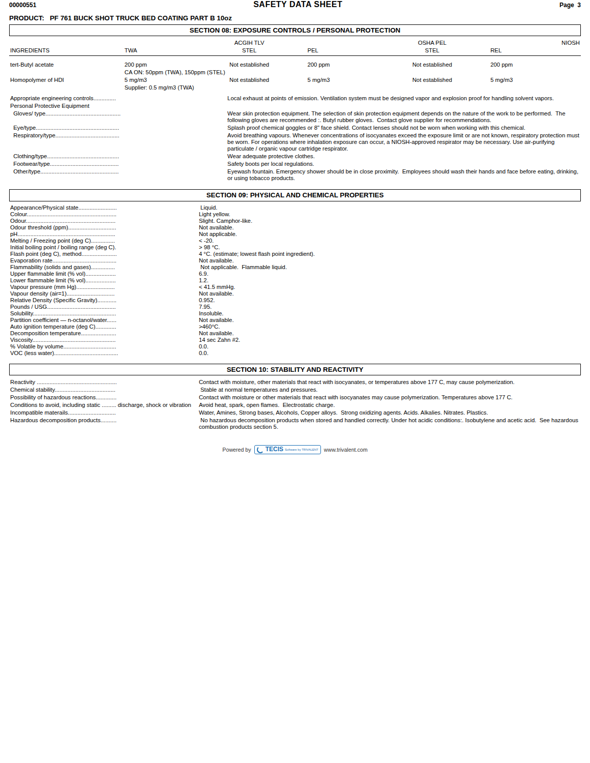00000551 SAFETY DATA SHEET Page 3
PRODUCT: PF 761 BUCK SHOT TRUCK BED COATING PART B 10oz
SECTION 08: EXPOSURE CONTROLS / PERSONAL PROTECTION
| | | ACGIH TLV | | OSHA PEL | NIOSH |
| INGREDIENTS | TWA | STEL | PEL | STEL | REL |
| tert-Butyl acetate | 200 ppm | Not established | 200 ppm | Not established | 200 ppm |
| | CA ON: 50ppm (TWA), 150ppm (STEL) |
| Homopolymer of HDI | 5 mg/m3 | Not established | 5 mg/m3 | Not established | 5 mg/m3 |
| | Supplier: 0.5 mg/m3 (TWA) |
| Appropriate engineering controls.............. | Local exhaust at points of emission. Ventilation system must be designed vapor and explosion proof for handling solvent vapors. |
| Personal Protective Equipment | |
| Gloves/ type............................................... | Wear skin protection equipment. The selection of skin protection equipment depends on the nature of the work to be performed. The following gloves are recommended :. Butyl rubber gloves. Contact glove supplier for recommendations. |
| Eye/type.................................................... | Splash proof chemical goggles or 8" face shield. Contact lenses should not be worn when working with this chemical. |
| Respiratory/type........................................ | Avoid breathing vapours. Whenever concentrations of isocyanates exceed the exposure limit or are not known, respiratory protection must be worn. For operations where inhalation exposure can occur, a NIOSH-approved respirator may be necessary. Use air-purifying particulate / organic vapour cartridge respirator. |
| Clothing/type............................................. | Wear adequate protective clothes. |
| Footwear/type........................................... | Safety boots per local regulations. |
| Other/type................................................. | Eyewash fountain. Emergency shower should be in close proximity. Employees should wash their hands and face before eating, drinking, or using tobacco products. |
SECTION 09: PHYSICAL AND CHEMICAL PROPERTIES
| Appearance/Physical state........................ | Liquid. |
| Colour........................................................ | Light yellow. |
| Odour........................................................ | Slight. Camphor-like. |
| Odour threshold (ppm).............................. | Not available. |
| pH............................................................. | Not applicable. |
| Melting / Freezing point (deg C)............... | < -20. |
| Initial boiling point / boiling range (deg C). | > 98 °C. |
| Flash point (deg C), method...................... | 4 °C. (estimate; lowest flash point ingredient). |
| Evaporation rate........................................ | Not available. |
| Flammability (solids and gases)............... | Not applicable. Flammable liquid. |
| Upper flammable limit (% vol)................... | 6.9. |
| Lower flammable limit (% vol)................... | 1.2. |
| Vapour pressure (mm Hg)........................ | < 41.5 mmHg. |
| Vapour density (air=1).............................. | Not available. |
| Relative Density (Specific Gravity)............ | 0.952. |
| Pounds / USG........................................... | 7.95. |
| Solubility.................................................... | Insoluble. |
| Partition coefficient — n-octanol/water...... | Not available. |
| Auto ignition temperature (deg C)............. | >460°C. |
| Decomposition temperature...................... | Not available. |
| Viscosity.................................................... | 14 sec Zahn #2. |
| % Volatile by volume................................. | 0.0. |
| VOC (less water)........................................ | 0.0. |
SECTION 10: STABILITY AND REACTIVITY
| Reactivity .................................................. | Contact with moisture, other materials that react with isocyanates, or temperatures above 177 C, may cause polymerization. |
| Chemical stability...................................... | Stable at normal temperatures and pressures. |
| Possibility of hazardous reactions............. | Contact with moisture or other materials that react with isocyanates may cause polymerization. Temperatures above 177 C. |
| Conditions to avoid, including static ......... discharge, shock or vibration | Avoid heat, spark, open flames. Electrostatic charge. |
| Incompatible materails.............................. | Water, Amines, Strong bases, Alcohols, Copper alloys. Strong oxidizing agents. Acids. Alkalies. Nitrates. Plastics. |
| Hazardous decomposition products.......... | No hazardous decomposition products when stored and handled correctly. Under hot acidic conditions:. Isobutylene and acetic acid. See hazardous combustion products section 5. |
Powered by TECISSoftware by TRIVALENT www.trivalent.com